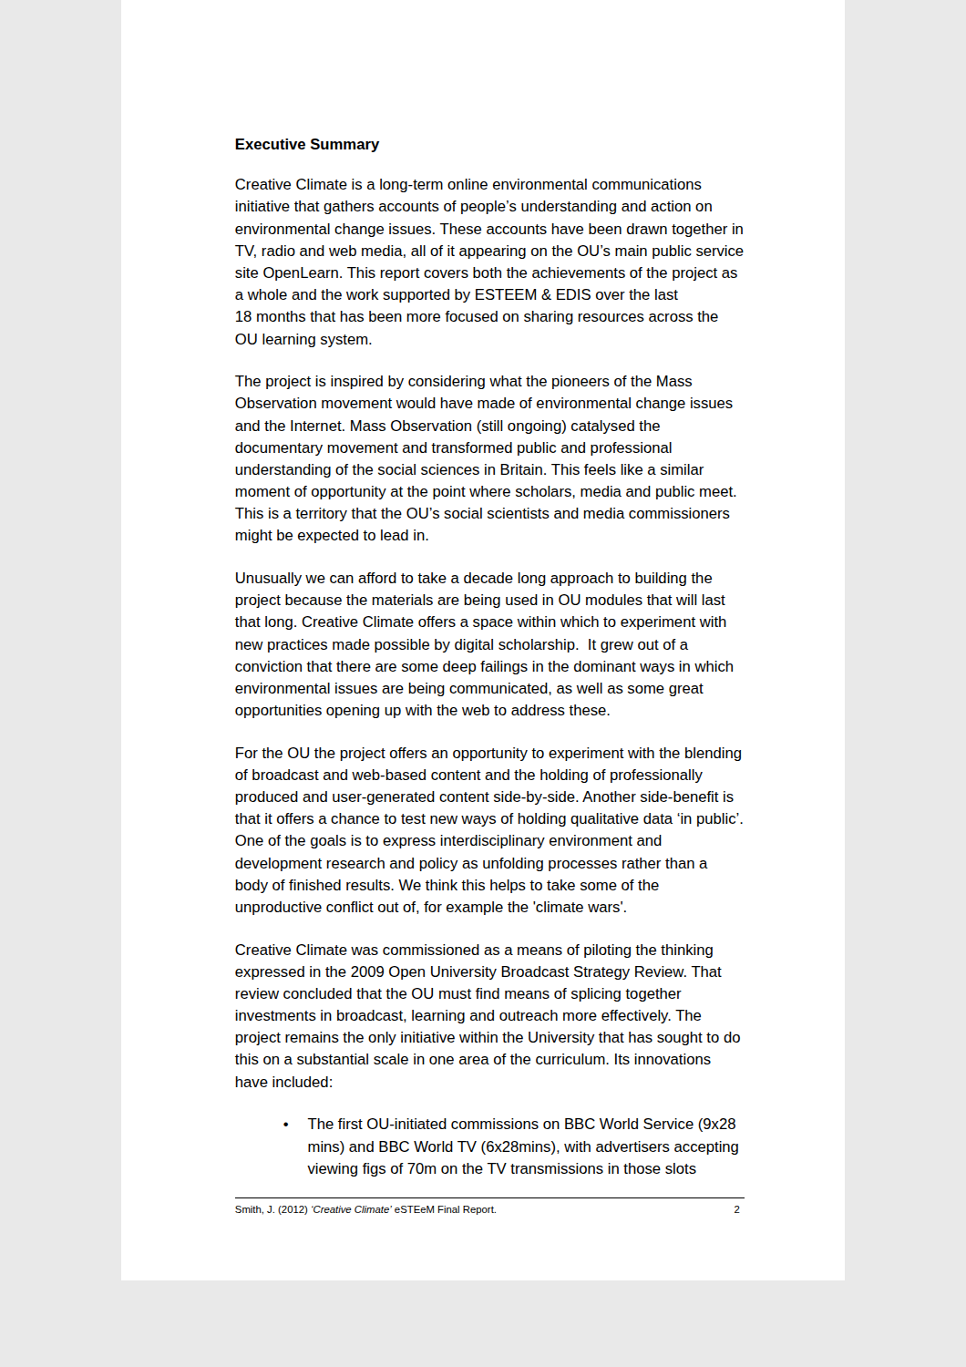Executive Summary
Creative Climate is a long-term online environmental communications initiative that gathers accounts of people’s understanding and action on environmental change issues. These accounts have been drawn together in TV, radio and web media, all of it appearing on the OU’s main public service site OpenLearn. This report covers both the achievements of the project as a whole and the work supported by ESTEEM & EDIS over the last 18 months that has been more focused on sharing resources across the OU learning system.
The project is inspired by considering what the pioneers of the Mass Observation movement would have made of environmental change issues and the Internet. Mass Observation (still ongoing) catalysed the documentary movement and transformed public and professional understanding of the social sciences in Britain. This feels like a similar moment of opportunity at the point where scholars, media and public meet. This is a territory that the OU’s social scientists and media commissioners might be expected to lead in.
Unusually we can afford to take a decade long approach to building the project because the materials are being used in OU modules that will last that long. Creative Climate offers a space within which to experiment with new practices made possible by digital scholarship. It grew out of a conviction that there are some deep failings in the dominant ways in which environmental issues are being communicated, as well as some great opportunities opening up with the web to address these.
For the OU the project offers an opportunity to experiment with the blending of broadcast and web-based content and the holding of professionally produced and user-generated content side-by-side. Another side-benefit is that it offers a chance to test new ways of holding qualitative data ‘in public’. One of the goals is to express interdisciplinary environment and development research and policy as unfolding processes rather than a body of finished results. We think this helps to take some of the unproductive conflict out of, for example the 'climate wars'.
Creative Climate was commissioned as a means of piloting the thinking expressed in the 2009 Open University Broadcast Strategy Review. That review concluded that the OU must find means of splicing together investments in broadcast, learning and outreach more effectively. The project remains the only initiative within the University that has sought to do this on a substantial scale in one area of the curriculum. Its innovations have included:
The first OU-initiated commissions on BBC World Service (9x28 mins) and BBC World TV (6x28mins), with advertisers accepting viewing figs of 70m on the TV transmissions in those slots
Smith, J. (2012) ‘Creative Climate’ eSTEeM Final Report. 2